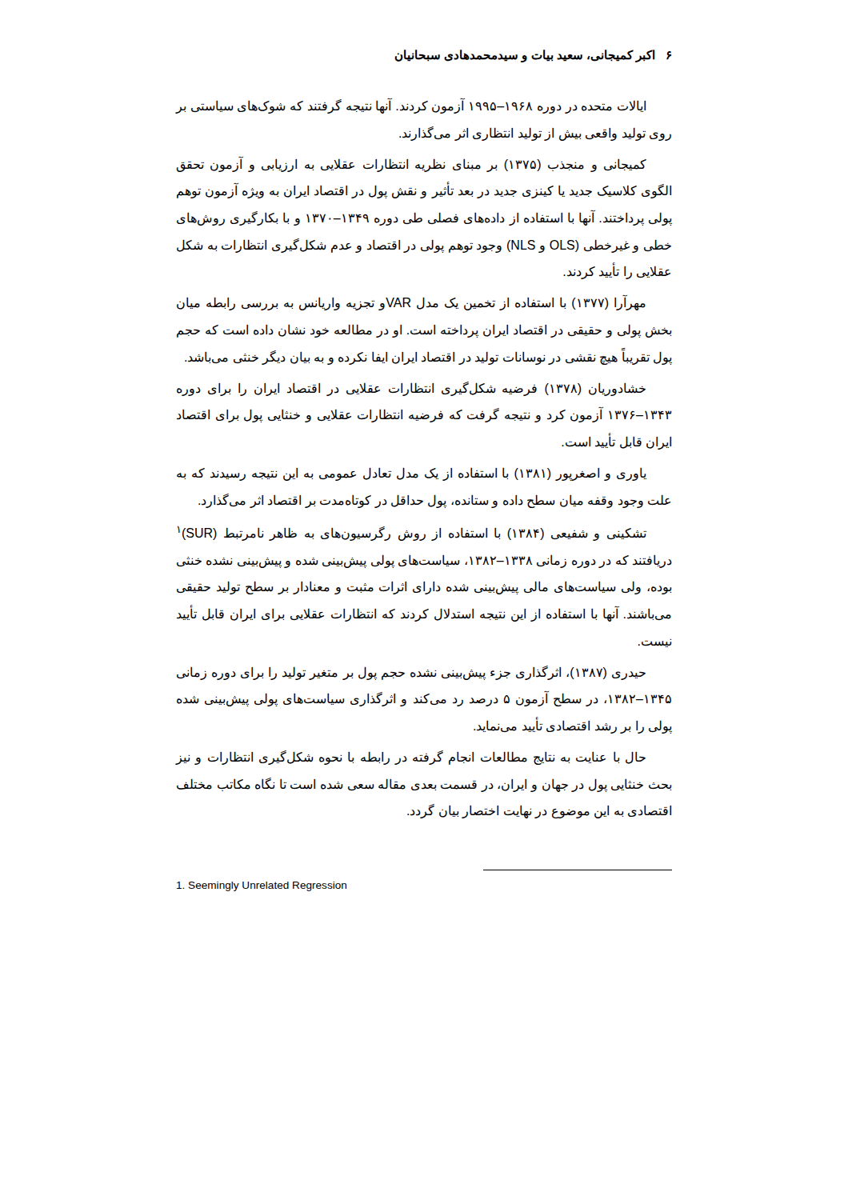۶ اکبر کمیجانی، سعید بیات و سیدمحمدهادی سبحانیان
ایالات متحده در دوره ۱۹۶۸–۱۹۹۵ آزمون کردند. آنها نتیجه گرفتند که شوک‌های سیاستی بر روی تولید واقعی بیش از تولید انتظاری اثر می‌گذارند.
کمیجانی و منجذب (۱۳۷۵) بر مبنای نظریه انتظارات عقلایی به ارزیابی و آزمون تحقق الگوی کلاسیک جدید یا کینزی جدید در بعد تأثیر و نقش پول در اقتصاد ایران به ویژه آزمون توهم پولی پرداختند. آنها با استفاده از داده‌های فصلی طی دوره ۱۳۴۹–۱۳۷۰ و با بکارگیری روش‌های خطی و غیرخطی (OLS و NLS) وجود توهم پولی در اقتصاد و عدم شکل‌گیری انتظارات به شکل عقلایی را تأیید کردند.
مهرآرا (۱۳۷۷) با استفاده از تخمین یک مدل VARو تجزیه واریانس به بررسی رابطه میان بخش پولی و حقیقی در اقتصاد ایران پرداخته است. او در مطالعه خود نشان داده است که حجم پول تقریباً هیچ نقشی در نوسانات تولید در اقتصاد ایران ایفا نکرده و به بیان دیگر خنثی می‌باشد.
خشادوریان (۱۳۷۸) فرضیه شکل‌گیری انتظارات عقلایی در اقتصاد ایران را برای دوره ۱۳۴۳–۱۳۷۶ آزمون کرد و نتیجه گرفت که فرضیه انتظارات عقلایی و خنثایی پول برای اقتصاد ایران قابل تأیید است.
یاوری و اصغرپور (۱۳۸۱) با استفاده از یک مدل تعادل عمومی به این نتیجه رسیدند که به علت وجود وقفه میان سطح داده و ستانده، پول حداقل در کوتاه‌مدت بر اقتصاد اثر می‌گذارد.
تشکینی و شفیعی (۱۳۸۴) با استفاده از روش رگرسیون‌های به ظاهر نامرتبط (SUR)۱ دریافتند که در دوره زمانی ۱۳۳۸–۱۳۸۲، سیاست‌های پولی پیش‌بینی شده و پیش‌بینی نشده خنثی بوده، ولی سیاست‌های مالی پیش‌بینی شده دارای اثرات مثبت و معنادار بر سطح تولید حقیقی می‌باشند. آنها با استفاده از این نتیجه استدلال کردند که انتظارات عقلایی برای ایران قابل تأیید نیست.
حیدری (۱۳۸۷)، اثرگذاری جزء پیش‌بینی نشده حجم پول بر متغیر تولید را برای دوره زمانی ۱۳۴۵–۱۳۸۲، در سطح آزمون ۵ درصد رد می‌کند و اثرگذاری سیاست‌های پولی پیش‌بینی شده پولی را بر رشد اقتصادی تأیید می‌نماید.
حال با عنایت به نتایج مطالعات انجام گرفته در رابطه با نحوه شکل‌گیری انتظارات و نیز بحث خنثایی پول در جهان و ایران، در قسمت بعدی مقاله سعی شده است تا نگاه مکاتب مختلف اقتصادی به این موضوع در نهایت اختصار بیان گردد.
1. Seemingly Unrelated Regression